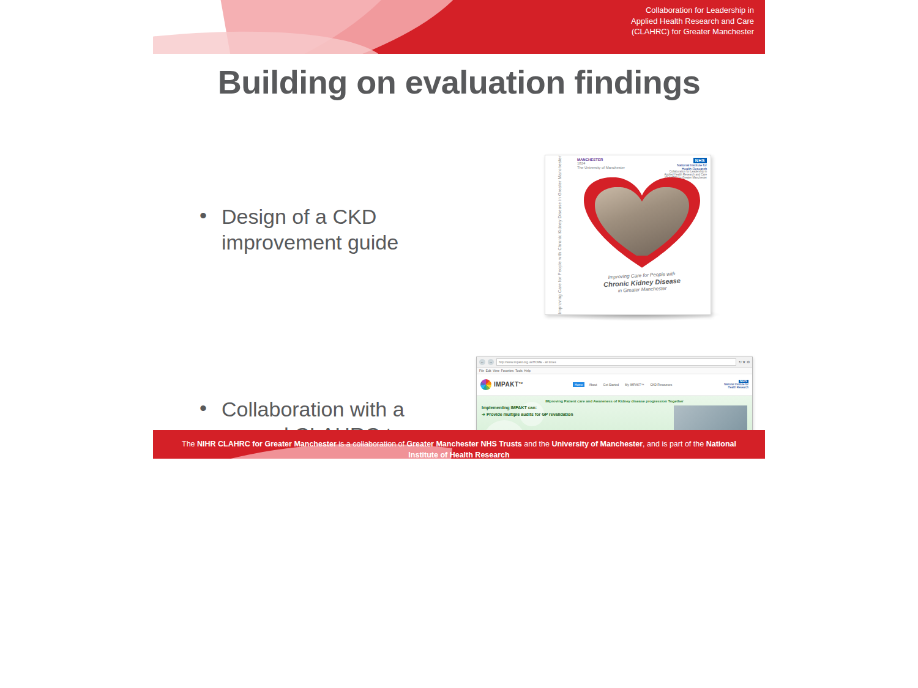Collaboration for Leadership in
Applied Health Research and Care
(CLAHRC) for Greater Manchester
Building on evaluation findings
Design of a CKD improvement guide
Collaboration with a second CLAHRC to develop IMPAKTTM
Improving Care for People with Chronic Kidney Disease in Greater Manchester
MANCHESTER1824 The University of Manchester
NHS National Institute for
Health Research Collaboration for Leadership in
Applied Health Research and Care
(CLAHRC) for Greater Manchester
Improving Care for People with Chronic Kidney Disease in Greater Manchester
←
→
http://www.impakt.org.uk/HOME - all times
↻ ★ ⚙
File Edit View Favorites Tools Help
IMPAKTTM
Home About Get Started My IMPAKT™ CKD Resources
NHS
National Institute for
Health Research
IMproving Patient care and Awareness of Kidney disease progression Together
Implementing IMPAKT can:
➜ Provide multiple audits for GP revalidation
NHS
➤
→
↓
→
↑
→
☰
SIGN IN TO MyIMPAKT™
Email
The NIHR CLAHRC for Greater Manchester is a collaboration of Greater Manchester NHS Trusts and the University of Manchester, and is part of the National Institute of Health Research
Email: clahrc@srft.nhs.uk Website: http://clahrc-gm.nihr.ac.uk